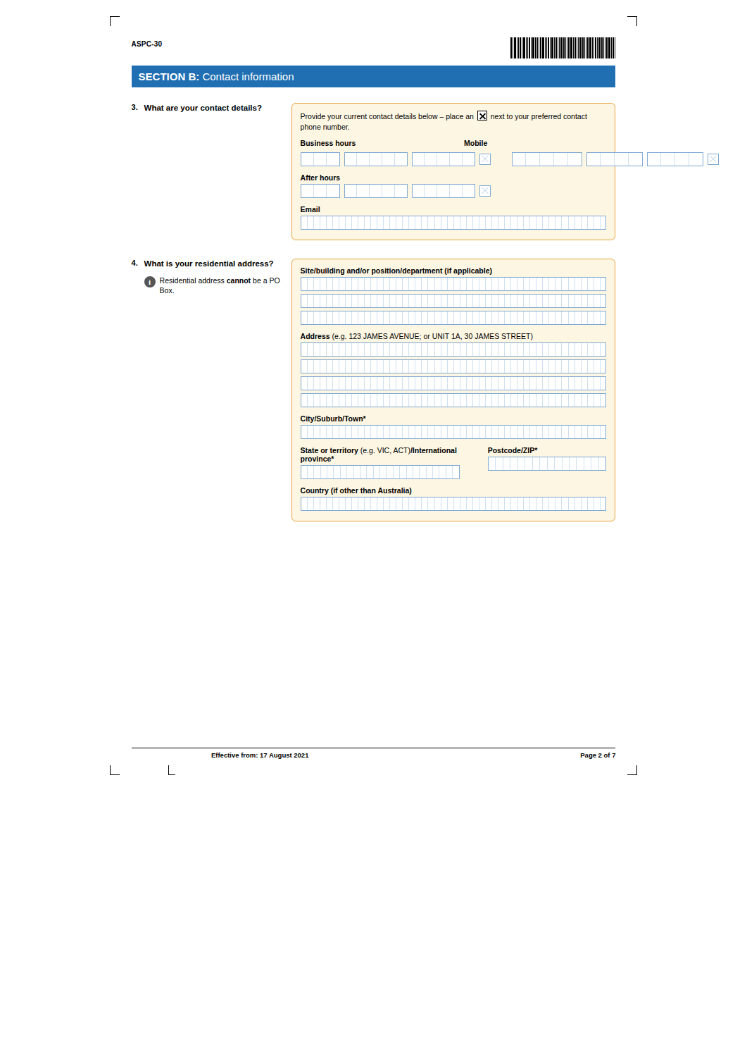ASPC-30
SECTION B: Contact information
3. What are your contact details?
Provide your current contact details below – place an next to your preferred contact phone number.
Business hours
Mobile
After hours
Email
4. What is your residential address?
i
Residential address cannot be a PO Box.
Site/building and/or position/department (if applicable)
Address (e.g. 123 JAMES AVENUE; or UNIT 1A, 30 JAMES STREET)
City/Suburb/Town*
State or territory (e.g. VIC, ACT)/International province*
Postcode/ZIP*
Country (if other than Australia)
Effective from: 17 August 2021
Page 2 of 7